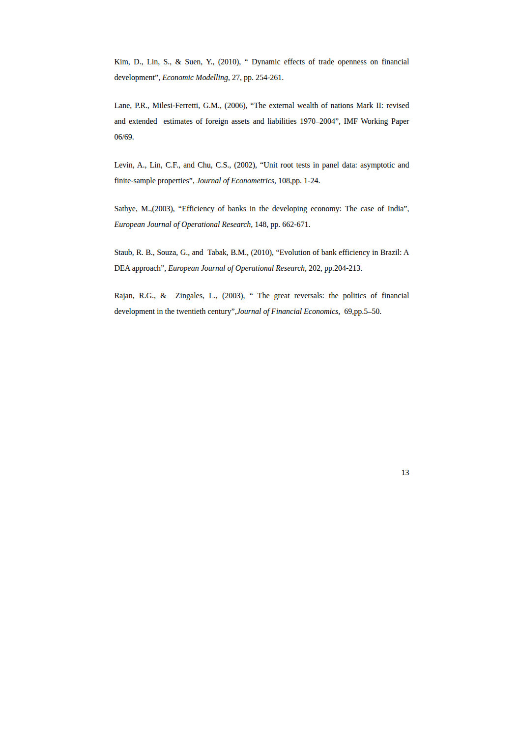Kim, D., Lin, S., & Suen, Y., (2010), “ Dynamic effects of trade openness on financial development”, Economic Modelling, 27, pp. 254-261.
Lane, P.R., Milesi-Ferretti, G.M., (2006), “The external wealth of nations Mark II: revised and extended estimates of foreign assets and liabilities 1970–2004”, IMF Working Paper 06/69.
Levin, A., Lin, C.F., and Chu, C.S., (2002), “Unit root tests in panel data: asymptotic and finite-sample properties”, Journal of Econometrics, 108,pp. 1-24.
Sathye, M.,(2003), “Efficiency of banks in the developing economy: The case of India”, European Journal of Operational Research, 148, pp. 662-671.
Staub, R. B., Souza, G., and Tabak, B.M., (2010), “Evolution of bank efficiency in Brazil: A DEA approach”, European Journal of Operational Research, 202, pp.204-213.
Rajan, R.G., & Zingales, L., (2003), “ The great reversals: the politics of financial development in the twentieth century”,Journal of Financial Economics, 69,pp.5–50.
13